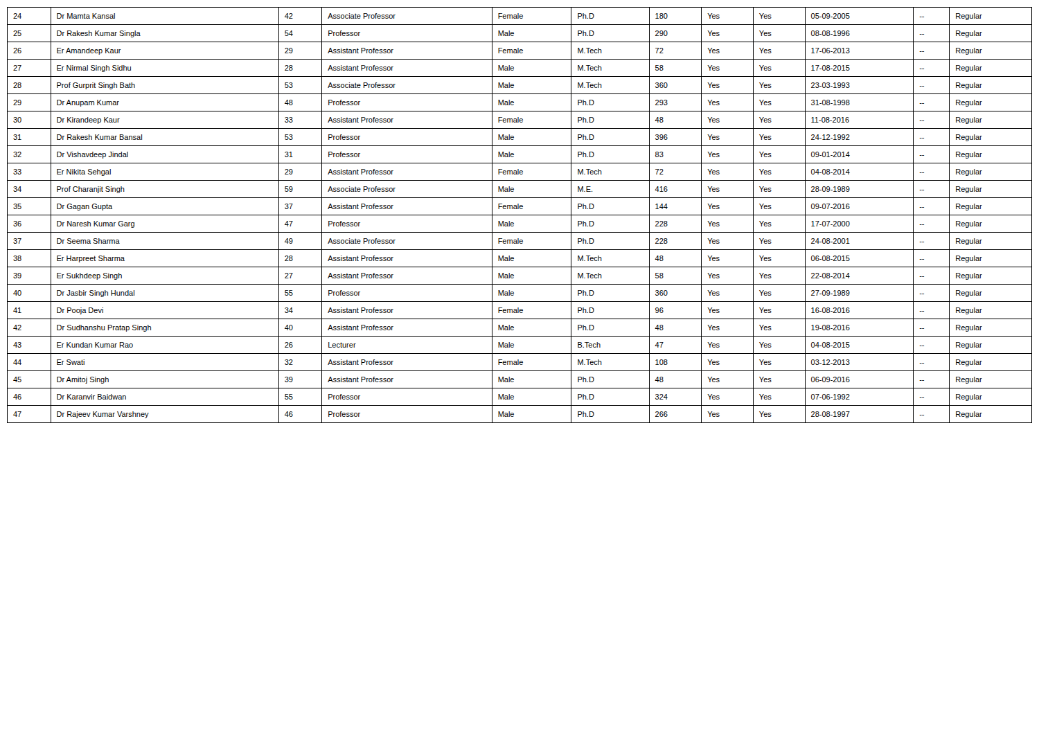| 24 | Dr Mamta Kansal | 42 | Associate Professor | Female | Ph.D | 180 | Yes | Yes | 05-09-2005 | -- | Regular |
| 25 | Dr Rakesh Kumar Singla | 54 | Professor | Male | Ph.D | 290 | Yes | Yes | 08-08-1996 | -- | Regular |
| 26 | Er Amandeep Kaur | 29 | Assistant Professor | Female | M.Tech | 72 | Yes | Yes | 17-06-2013 | -- | Regular |
| 27 | Er Nirmal Singh Sidhu | 28 | Assistant Professor | Male | M.Tech | 58 | Yes | Yes | 17-08-2015 | -- | Regular |
| 28 | Prof Gurprit Singh Bath | 53 | Associate Professor | Male | M.Tech | 360 | Yes | Yes | 23-03-1993 | -- | Regular |
| 29 | Dr Anupam Kumar | 48 | Professor | Male | Ph.D | 293 | Yes | Yes | 31-08-1998 | -- | Regular |
| 30 | Dr Kirandeep Kaur | 33 | Assistant Professor | Female | Ph.D | 48 | Yes | Yes | 11-08-2016 | -- | Regular |
| 31 | Dr Rakesh Kumar Bansal | 53 | Professor | Male | Ph.D | 396 | Yes | Yes | 24-12-1992 | -- | Regular |
| 32 | Dr Vishavdeep Jindal | 31 | Professor | Male | Ph.D | 83 | Yes | Yes | 09-01-2014 | -- | Regular |
| 33 | Er Nikita Sehgal | 29 | Assistant Professor | Female | M.Tech | 72 | Yes | Yes | 04-08-2014 | -- | Regular |
| 34 | Prof Charanjit Singh | 59 | Associate Professor | Male | M.E. | 416 | Yes | Yes | 28-09-1989 | -- | Regular |
| 35 | Dr Gagan Gupta | 37 | Assistant Professor | Female | Ph.D | 144 | Yes | Yes | 09-07-2016 | -- | Regular |
| 36 | Dr Naresh Kumar Garg | 47 | Professor | Male | Ph.D | 228 | Yes | Yes | 17-07-2000 | -- | Regular |
| 37 | Dr Seema Sharma | 49 | Associate Professor | Female | Ph.D | 228 | Yes | Yes | 24-08-2001 | -- | Regular |
| 38 | Er Harpreet Sharma | 28 | Assistant Professor | Male | M.Tech | 48 | Yes | Yes | 06-08-2015 | -- | Regular |
| 39 | Er Sukhdeep Singh | 27 | Assistant Professor | Male | M.Tech | 58 | Yes | Yes | 22-08-2014 | -- | Regular |
| 40 | Dr Jasbir Singh Hundal | 55 | Professor | Male | Ph.D | 360 | Yes | Yes | 27-09-1989 | -- | Regular |
| 41 | Dr Pooja Devi | 34 | Assistant Professor | Female | Ph.D | 96 | Yes | Yes | 16-08-2016 | -- | Regular |
| 42 | Dr Sudhanshu Pratap Singh | 40 | Assistant Professor | Male | Ph.D | 48 | Yes | Yes | 19-08-2016 | -- | Regular |
| 43 | Er Kundan Kumar Rao | 26 | Lecturer | Male | B.Tech | 47 | Yes | Yes | 04-08-2015 | -- | Regular |
| 44 | Er Swati | 32 | Assistant Professor | Female | M.Tech | 108 | Yes | Yes | 03-12-2013 | -- | Regular |
| 45 | Dr Amitoj Singh | 39 | Assistant Professor | Male | Ph.D | 48 | Yes | Yes | 06-09-2016 | -- | Regular |
| 46 | Dr Karanvir Baidwan | 55 | Professor | Male | Ph.D | 324 | Yes | Yes | 07-06-1992 | -- | Regular |
| 47 | Dr Rajeev Kumar Varshney | 46 | Professor | Male | Ph.D | 266 | Yes | Yes | 28-08-1997 | -- | Regular |